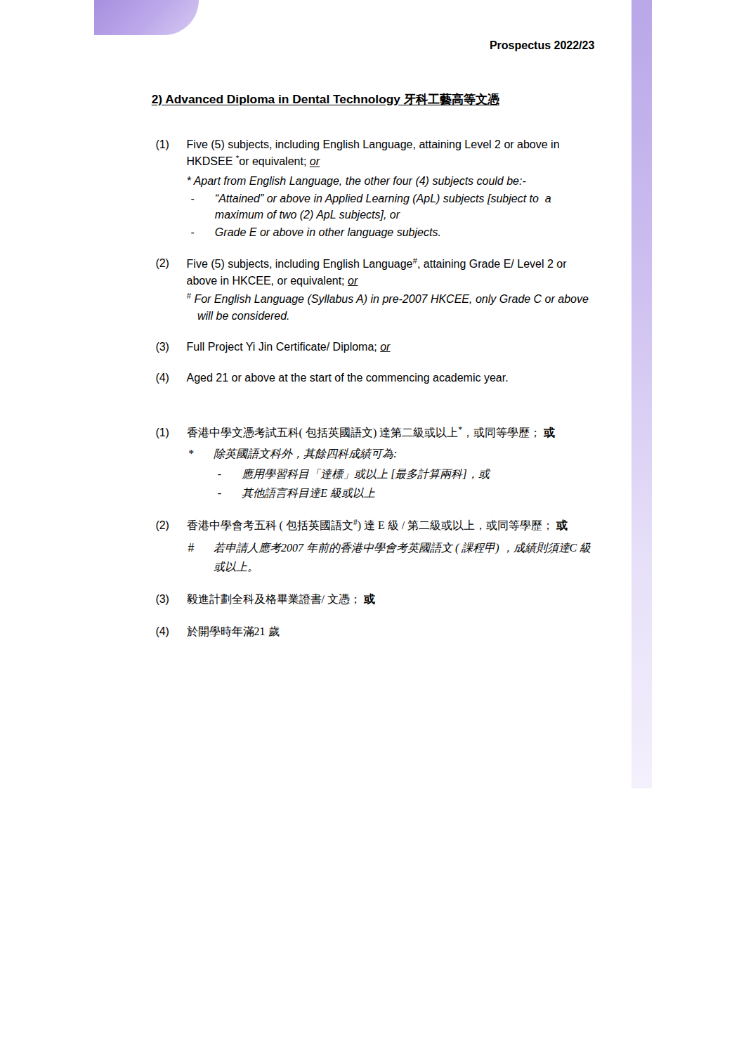Prospectus 2022/23
2) Advanced Diploma in Dental Technology 牙科工藝高等文憑
(1) Five (5) subjects, including English Language, attaining Level 2 or above in HKDSEE *or equivalent; or
* Apart from English Language, the other four (4) subjects could be:-
-“Attained” or above in Applied Learning (ApL) subjects [subject to a maximum of two (2) ApL subjects], or
-Grade E or above in other language subjects.
(2) Five (5) subjects, including English Language#, attaining Grade E/ Level 2 or above in HKCEE, or equivalent; or
# For English Language (Syllabus A) in pre-2007 HKCEE, only Grade C or above will be considered.
(3) Full Project Yi Jin Certificate/ Diploma; or
(4) Aged 21 or above at the start of the commencing academic year.
(1) 香港中學文憑考試五科( 包括英國語文) 達第二級或以上*，或同等學歷； 或
* 除英國語文科外，其餘四科成績可為:
-應用學習科目「達標」或以上 [最多計算兩科]，或
-其他語言科目達E 級或以上
(2) 香港中學會考五科 ( 包括英國語文#) 達 E 級 / 第二級或以上，或同等學歷； 或
# 若申請人應考2007 年前的香港中學會考英國語文 ( 課程甲) ，成績則須達C 級或以上。
(3) 毅進計劃全科及格畢業證書/ 文憑； 或
(4) 於開學時年滿21 歲